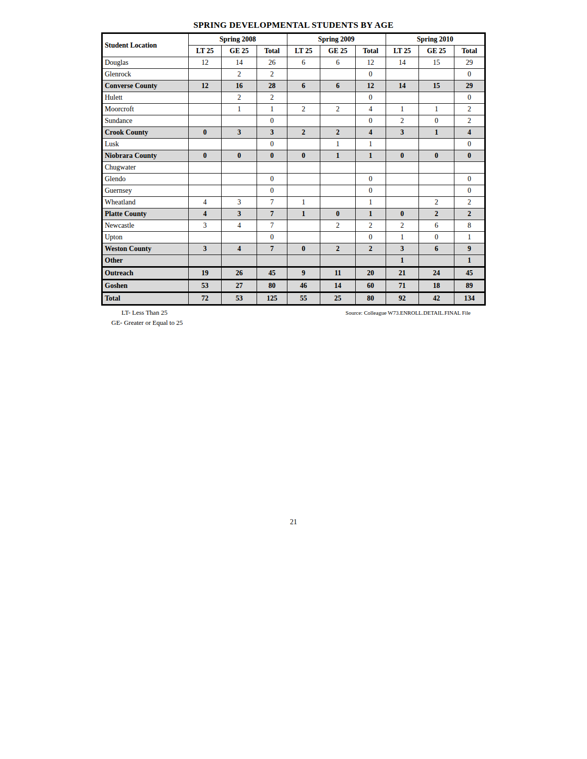SPRING DEVELOPMENTAL STUDENTS BY AGE
| Student Location | Spring 2008 | Spring 2009 | Spring 2010 |
| --- | --- | --- | --- |
| LT 25 | GE 25 | Total | LT 25 | GE 25 | Total | LT 25 | GE 25 | Total |
| Douglas | 12 | 14 | 26 | 6 | 6 | 12 | 14 | 15 | 29 |
| Glenrock | | 2 | 2 | | | 0 | | | 0 |
| Converse County | 12 | 16 | 28 | 6 | 6 | 12 | 14 | 15 | 29 |
| Hulett | | 2 | 2 | | | 0 | | | 0 |
| Moorcroft | | 1 | 1 | 2 | 2 | 4 | 1 | 1 | 2 |
| Sundance | | | 0 | | | 0 | 2 | 0 | 2 |
| Crook County | 0 | 3 | 3 | 2 | 2 | 4 | 3 | 1 | 4 |
| Lusk | | | 0 | | 1 | 1 | | | 0 |
| Niobrara County | 0 | 0 | 0 | 0 | 1 | 1 | 0 | 0 | 0 |
| Chugwater | | | | | | | | | |
| Glendo | | | 0 | | | 0 | | | 0 |
| Guernsey | | | 0 | | | 0 | | | 0 |
| Wheatland | 4 | 3 | 7 | 1 | | 1 | | 2 | 2 |
| Platte County | 4 | 3 | 7 | 1 | 0 | 1 | 0 | 2 | 2 |
| Newcastle | 3 | 4 | 7 | | 2 | 2 | 2 | 6 | 8 |
| Upton | | | 0 | | | 0 | 1 | 0 | 1 |
| Weston County | 3 | 4 | 7 | 0 | 2 | 2 | 3 | 6 | 9 |
| Other | | | | | | | 1 | | 1 |
| Outreach | 19 | 26 | 45 | 9 | 11 | 20 | 21 | 24 | 45 |
| Goshen | 53 | 27 | 80 | 46 | 14 | 60 | 71 | 18 | 89 |
| Total | 72 | 53 | 125 | 55 | 25 | 80 | 92 | 42 | 134 |
LT- Less Than 25 GE- Greater or Equal to 25 Source: Colleague W73.ENROLL.DETAIL.FINAL File
21